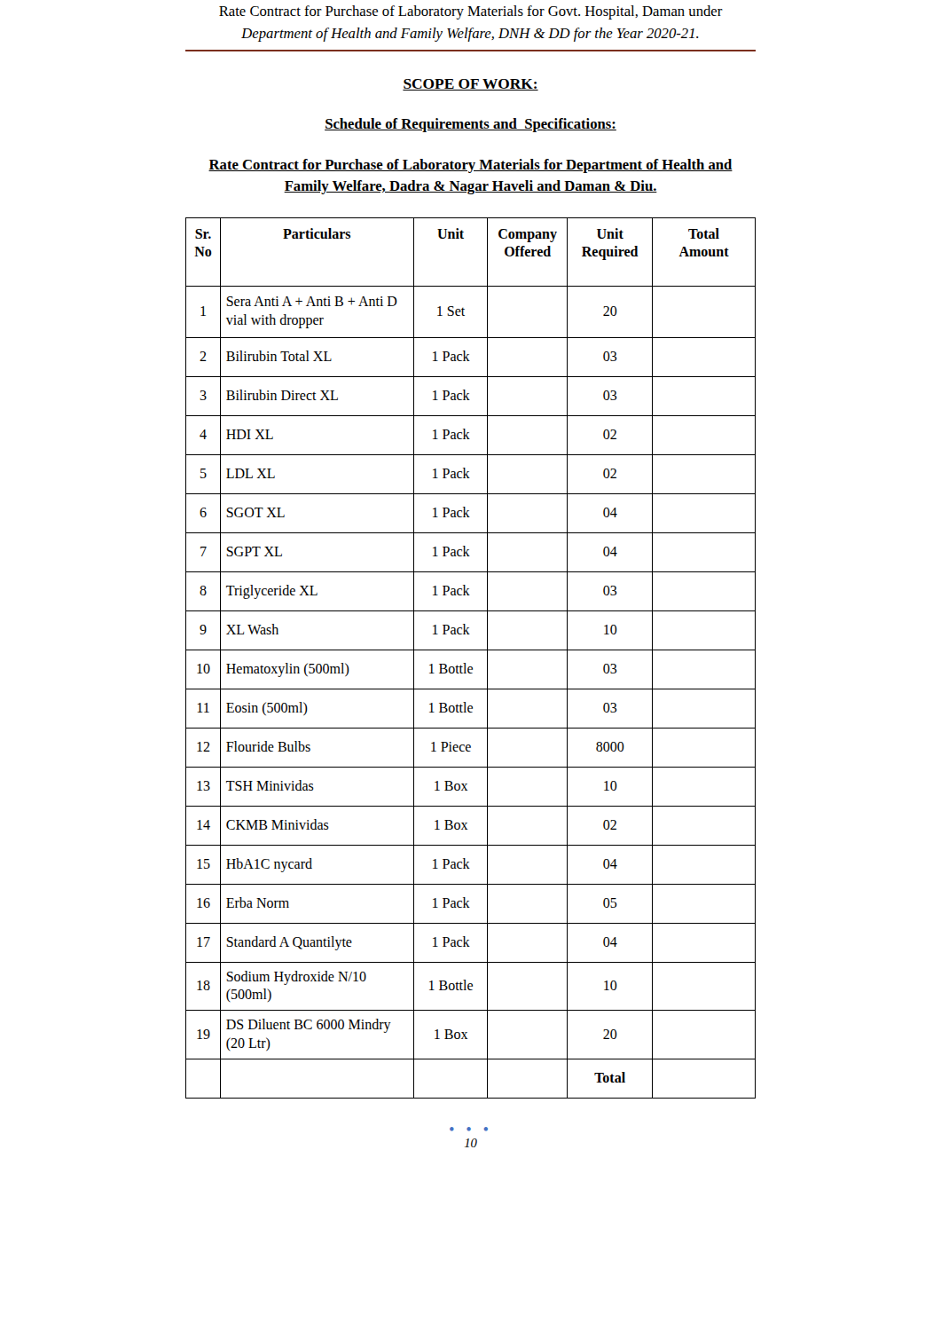Rate Contract for Purchase of Laboratory Materials for Govt. Hospital, Daman under Department of Health and Family Welfare, DNH & DD for the Year 2020-21.
SCOPE OF WORK:
Schedule of Requirements and Specifications:
Rate Contract for Purchase of Laboratory Materials for Department of Health and Family Welfare, Dadra & Nagar Haveli and Daman & Diu.
| Sr. No | Particulars | Unit | Company Offered | Unit Required | Total Amount |
| --- | --- | --- | --- | --- | --- |
| 1 | Sera Anti A + Anti B + Anti D vial with dropper | 1 Set | | 20 | |
| 2 | Bilirubin Total XL | 1 Pack | | 03 | |
| 3 | Bilirubin Direct XL | 1 Pack | | 03 | |
| 4 | HDI XL | 1 Pack | | 02 | |
| 5 | LDL XL | 1 Pack | | 02 | |
| 6 | SGOT XL | 1 Pack | | 04 | |
| 7 | SGPT XL | 1 Pack | | 04 | |
| 8 | Triglyceride XL | 1 Pack | | 03 | |
| 9 | XL Wash | 1 Pack | | 10 | |
| 10 | Hematoxylin (500ml) | 1 Bottle | | 03 | |
| 11 | Eosin (500ml) | 1 Bottle | | 03 | |
| 12 | Flouride Bulbs | 1 Piece | | 8000 | |
| 13 | TSH Minividas | 1 Box | | 10 | |
| 14 | CKMB Minividas | 1 Box | | 02 | |
| 15 | HbA1C nycard | 1 Pack | | 04 | |
| 16 | Erba Norm | 1 Pack | | 05 | |
| 17 | Standard A Quantilyte | 1 Pack | | 04 | |
| 18 | Sodium Hydroxide N/10 (500ml) | 1 Bottle | | 10 | |
| 19 | DS Diluent BC 6000 Mindry (20 Ltr) | 1 Box | | 20 | |
| | | | | Total | |
• • •
10